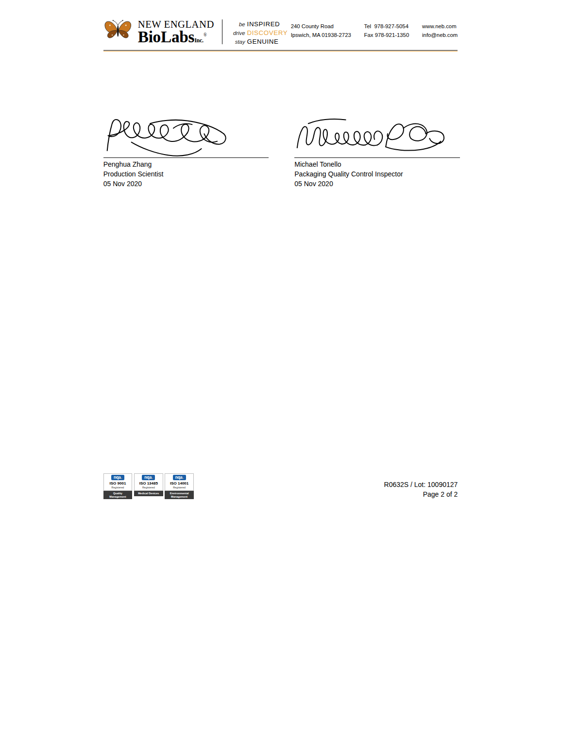NEW ENGLAND BioLabsInc.®
be INSPIRED
drive DISCOVERY
stay GENUINE
240 County Road
Ipswich, MA 01938-2723
Tel 978-927-5054
Fax 978-921-1350
www.neb.com
info@neb.com
Penghua Zhang
Production Scientist
05 Nov 2020
Michael Tonello
Packaging Quality Control Inspector
05 Nov 2020
nqa. ISO 9001 Registered
Quality
Management
nqa. ISO 13485 Registered
Medical Devices
nqa. ISO 14001 Registered
Environmental
Management
R0632S / Lot: 10090127
Page 2 of 2